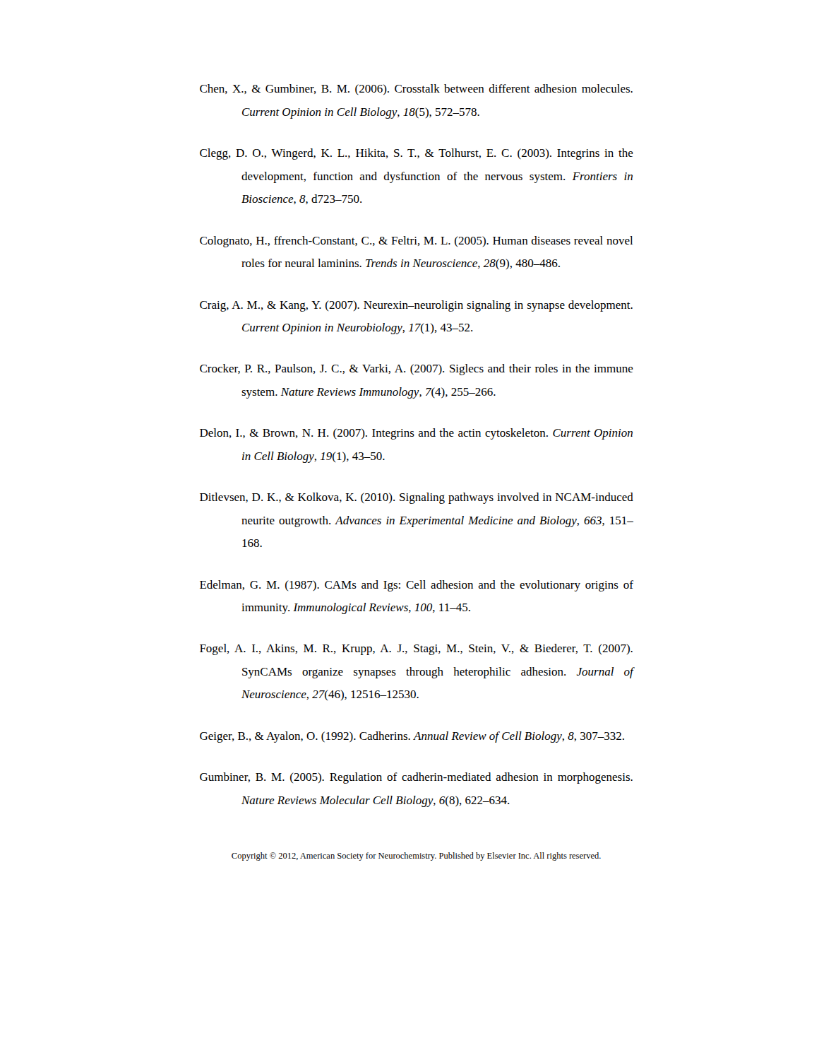Chen, X., & Gumbiner, B. M. (2006). Crosstalk between different adhesion molecules. Current Opinion in Cell Biology, 18(5), 572–578.
Clegg, D. O., Wingerd, K. L., Hikita, S. T., & Tolhurst, E. C. (2003). Integrins in the development, function and dysfunction of the nervous system. Frontiers in Bioscience, 8, d723–750.
Colognato, H., ffrench-Constant, C., & Feltri, M. L. (2005). Human diseases reveal novel roles for neural laminins. Trends in Neuroscience, 28(9), 480–486.
Craig, A. M., & Kang, Y. (2007). Neurexin–neuroligin signaling in synapse development. Current Opinion in Neurobiology, 17(1), 43–52.
Crocker, P. R., Paulson, J. C., & Varki, A. (2007). Siglecs and their roles in the immune system. Nature Reviews Immunology, 7(4), 255–266.
Delon, I., & Brown, N. H. (2007). Integrins and the actin cytoskeleton. Current Opinion in Cell Biology, 19(1), 43–50.
Ditlevsen, D. K., & Kolkova, K. (2010). Signaling pathways involved in NCAM-induced neurite outgrowth. Advances in Experimental Medicine and Biology, 663, 151–168.
Edelman, G. M. (1987). CAMs and Igs: Cell adhesion and the evolutionary origins of immunity. Immunological Reviews, 100, 11–45.
Fogel, A. I., Akins, M. R., Krupp, A. J., Stagi, M., Stein, V., & Biederer, T. (2007). SynCAMs organize synapses through heterophilic adhesion. Journal of Neuroscience, 27(46), 12516–12530.
Geiger, B., & Ayalon, O. (1992). Cadherins. Annual Review of Cell Biology, 8, 307–332.
Gumbiner, B. M. (2005). Regulation of cadherin-mediated adhesion in morphogenesis. Nature Reviews Molecular Cell Biology, 6(8), 622–634.
Copyright © 2012, American Society for Neurochemistry. Published by Elsevier Inc. All rights reserved.